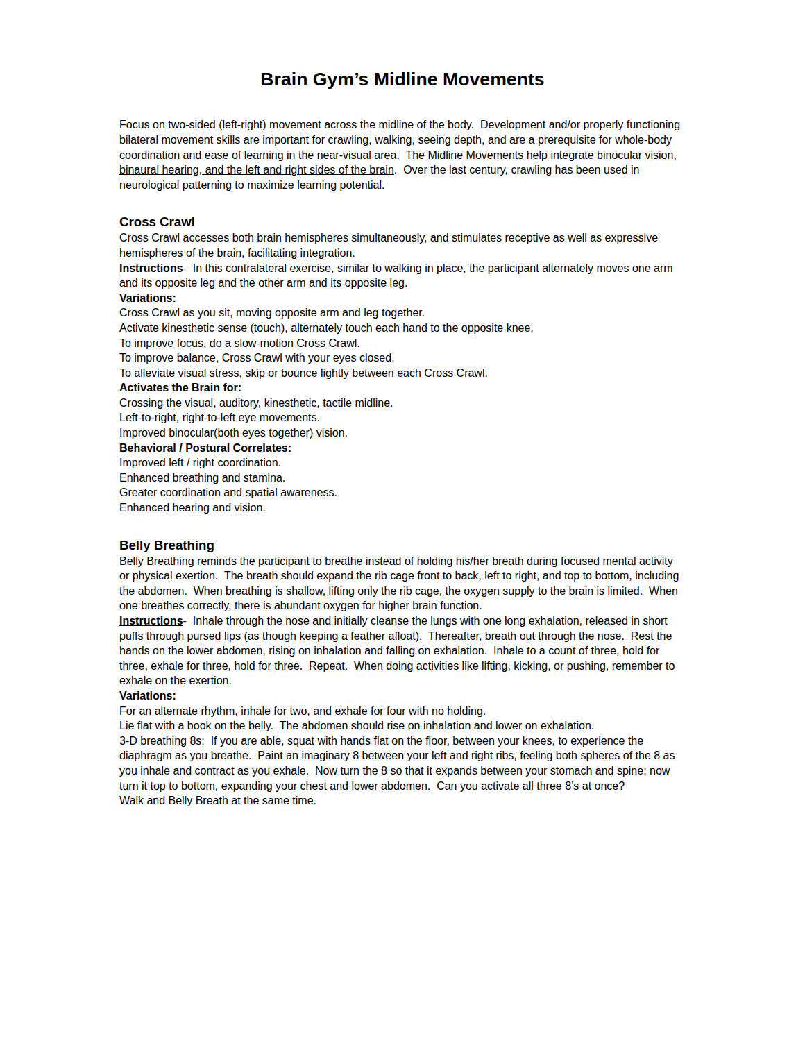Brain Gym’s Midline Movements
Focus on two-sided (left-right) movement across the midline of the body. Development and/or properly functioning bilateral movement skills are important for crawling, walking, seeing depth, and are a prerequisite for whole-body coordination and ease of learning in the near-visual area. The Midline Movements help integrate binocular vision, binaural hearing, and the left and right sides of the brain. Over the last century, crawling has been used in neurological patterning to maximize learning potential.
Cross Crawl
Cross Crawl accesses both brain hemispheres simultaneously, and stimulates receptive as well as expressive hemispheres of the brain, facilitating integration.
Instructions- In this contralateral exercise, similar to walking in place, the participant alternately moves one arm and its opposite leg and the other arm and its opposite leg.
Variations:
Cross Crawl as you sit, moving opposite arm and leg together.
Activate kinesthetic sense (touch), alternately touch each hand to the opposite knee.
To improve focus, do a slow-motion Cross Crawl.
To improve balance, Cross Crawl with your eyes closed.
To alleviate visual stress, skip or bounce lightly between each Cross Crawl.
Activates the Brain for:
Crossing the visual, auditory, kinesthetic, tactile midline.
Left-to-right, right-to-left eye movements.
Improved binocular(both eyes together) vision.
Behavioral / Postural Correlates:
Improved left / right coordination.
Enhanced breathing and stamina.
Greater coordination and spatial awareness.
Enhanced hearing and vision.
Belly Breathing
Belly Breathing reminds the participant to breathe instead of holding his/her breath during focused mental activity or physical exertion. The breath should expand the rib cage front to back, left to right, and top to bottom, including the abdomen. When breathing is shallow, lifting only the rib cage, the oxygen supply to the brain is limited. When one breathes correctly, there is abundant oxygen for higher brain function.
Instructions- Inhale through the nose and initially cleanse the lungs with one long exhalation, released in short puffs through pursed lips (as though keeping a feather afloat). Thereafter, breath out through the nose. Rest the hands on the lower abdomen, rising on inhalation and falling on exhalation. Inhale to a count of three, hold for three, exhale for three, hold for three. Repeat. When doing activities like lifting, kicking, or pushing, remember to exhale on the exertion.
Variations:
For an alternate rhythm, inhale for two, and exhale for four with no holding.
Lie flat with a book on the belly. The abdomen should rise on inhalation and lower on exhalation.
3-D breathing 8s: If you are able, squat with hands flat on the floor, between your knees, to experience the diaphragm as you breathe. Paint an imaginary 8 between your left and right ribs, feeling both spheres of the 8 as you inhale and contract as you exhale. Now turn the 8 so that it expands between your stomach and spine; now turn it top to bottom, expanding your chest and lower abdomen. Can you activate all three 8’s at once?
Walk and Belly Breath at the same time.